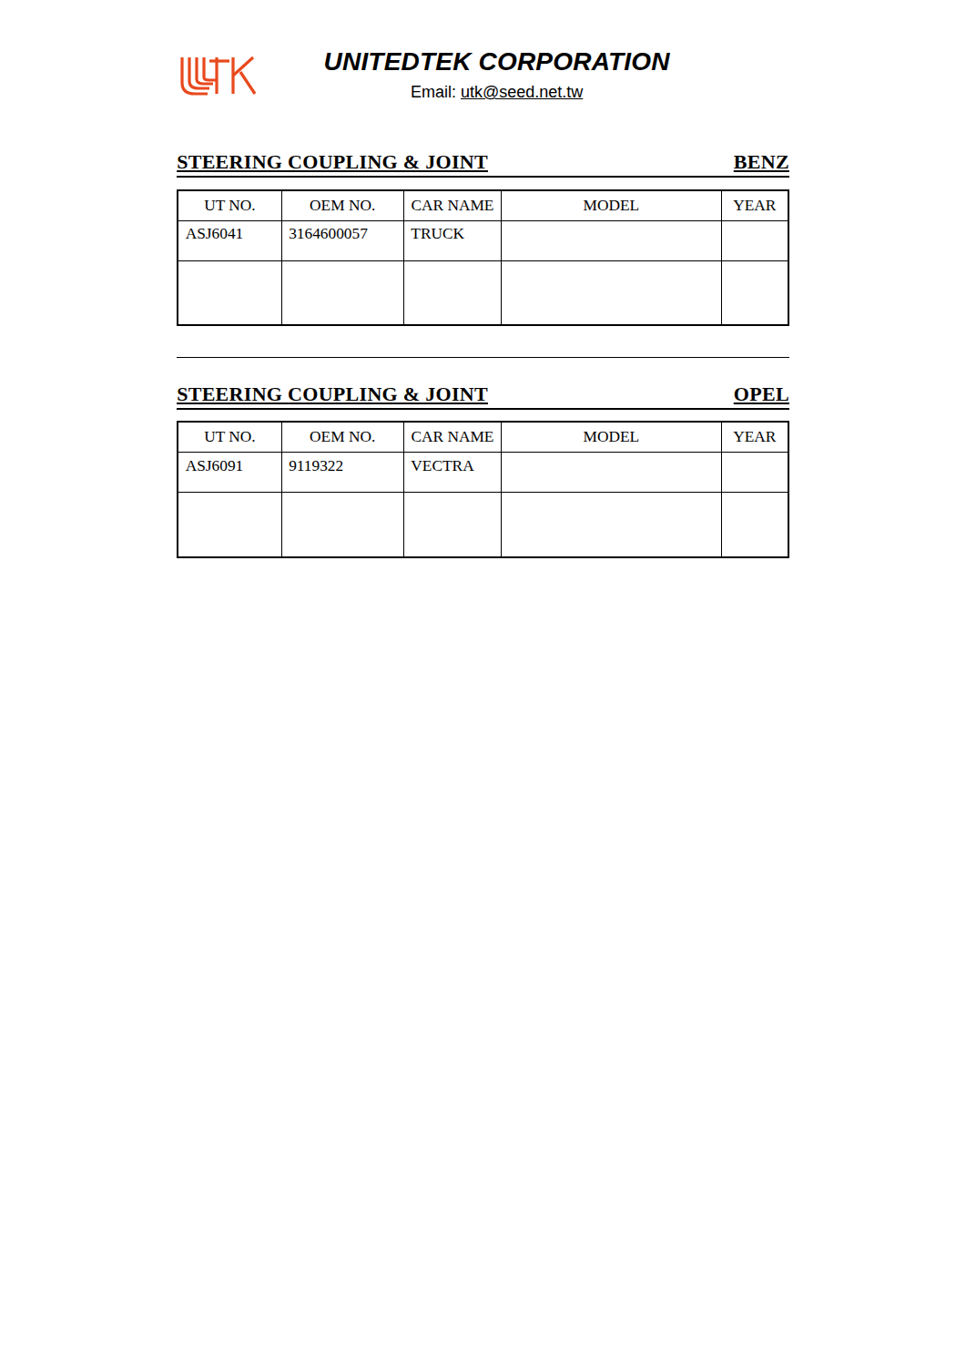UNITEDTEK CORPORATION
Email: utk@seed.net.tw
STEERING COUPLING & JOINT BENZ
| UT NO. | OEM NO. | CAR NAME | MODEL | YEAR |
| --- | --- | --- | --- | --- |
| ASJ6041 | 3164600057 | TRUCK | | |
STEERING COUPLING & JOINT OPEL
| UT NO. | OEM NO. | CAR NAME | MODEL | YEAR |
| --- | --- | --- | --- | --- |
| ASJ6091 | 9119322 | VECTRA | | |